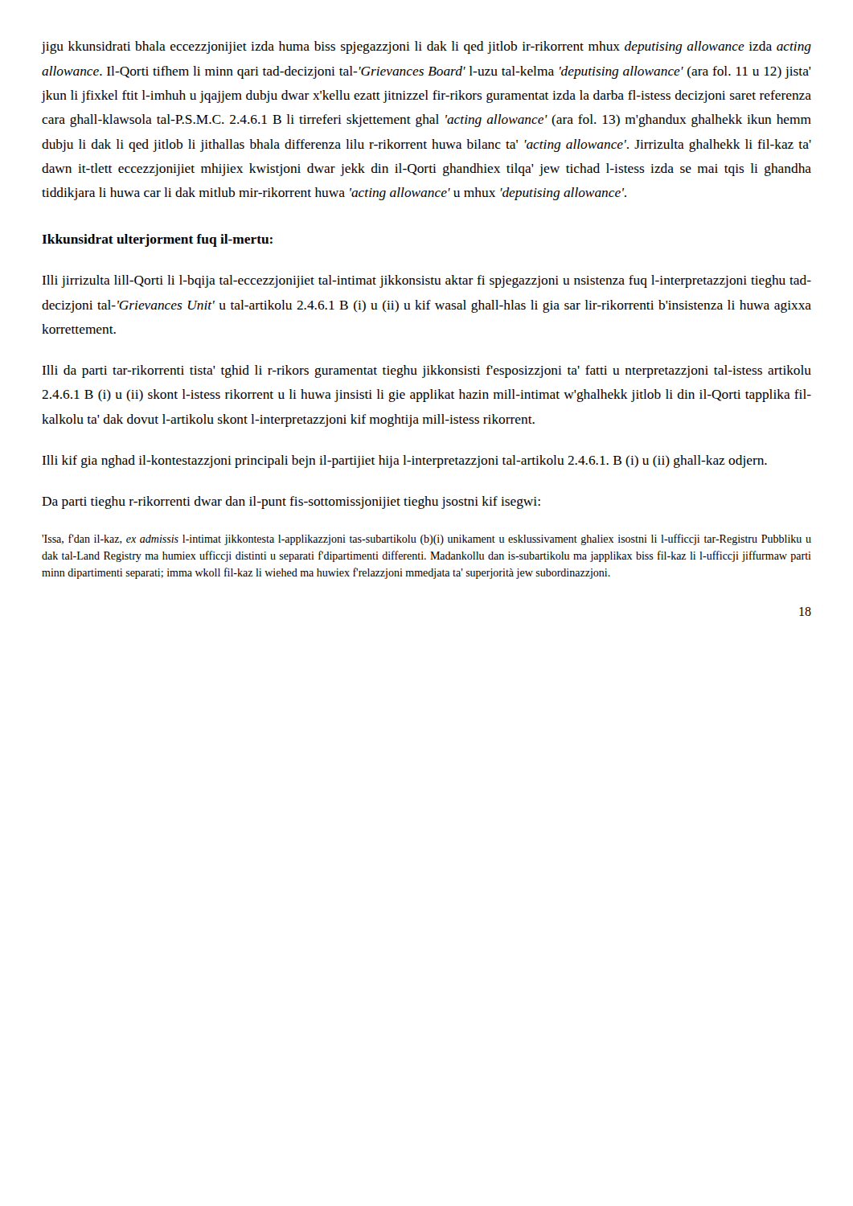jigu kkunsidrati bhala eccezzjonijiet izda huma biss spjegazzjoni li dak li qed jitlob ir-rikorrent mhux deputising allowance izda acting allowance. Il-Qorti tifhem li minn qari tad-decizjoni tal-'Grievances Board' l-uzu tal-kelma 'deputising allowance' (ara fol. 11 u 12) jista' jkun li jfixkel ftit l-imhuh u jqajjem dubju dwar x'kellu ezatt jitnizzel fir-rikors guramentat izda la darba fl-istess decizjoni saret referenza cara ghall-klawsola tal-P.S.M.C. 2.4.6.1 B li tirreferi skjettement ghal 'acting allowance' (ara fol. 13) m'ghandux ghalhekk ikun hemm dubju li dak li qed jitlob li jithallas bhala differenza lilu r-rikorrent huwa bilanc ta' 'acting allowance'. Jirrizulta ghalhekk li fil-kaz ta' dawn it-tlett eccezzjonijiet mhijiex kwistjoni dwar jekk din il-Qorti ghandhiex tilqa' jew tichad l-istess izda se mai tqis li ghandha tiddikjara li huwa car li dak mitlub mir-rikorrent huwa 'acting allowance' u mhux 'deputising allowance'.
Ikkunsidrat ulterjorment fuq il-mertu:
Illi jirrizulta lill-Qorti li l-bqija tal-eccezzjonijiet tal-intimat jikkonsistu aktar fi spjegazzjoni u nsistenza fuq l-interpretazzjoni tieghu tad-decizjoni tal-'Grievances Unit' u tal-artikolu 2.4.6.1 B (i) u (ii) u kif wasal ghall-hlas li gia sar lir-rikorrenti b'insistenza li huwa agixxa korrettement.
Illi da parti tar-rikorrenti tista' tghid li r-rikors guramentat tieghu jikkonsisti f'esposizzjoni ta' fatti u nterpretazzjoni tal-istess artikolu 2.4.6.1 B (i) u (ii) skont l-istess rikorrent u li huwa jinsisti li gie applikat hazin mill-intimat w'ghalhekk jitlob li din il-Qorti tapplika fil-kalkolu ta' dak dovut l-artikolu skont l-interpretazzjoni kif moghtija mill-istess rikorrent.
Illi kif gia nghad il-kontestazzjoni principali bejn il-partijiet hija l-interpretazzjoni tal-artikolu 2.4.6.1. B (i) u (ii) ghall-kaz odjern.
Da parti tieghu r-rikorrenti dwar dan il-punt fis-sottomissjonijiet tieghu jsostni kif isegwi:
'Issa, f'dan il-kaz, ex admissis l-intimat jikkontesta l-applikazzjoni tas-subartikolu (b)(i) unikament u esklussivament ghaliex isostni li l-ufficcji tar-Registru Pubbliku u dak tal-Land Registry ma humiex ufficcji distinti u separati f'dipartimenti differenti. Madankollu dan is-subartikolu ma japplikax biss fil-kaz li l-ufficcji jiffurmaw parti minn dipartimenti separati; imma wkoll fil-kaz li wiehed ma huwiex f'relazzjoni mmedjata ta' superjorità jew subordinazzjoni.
18